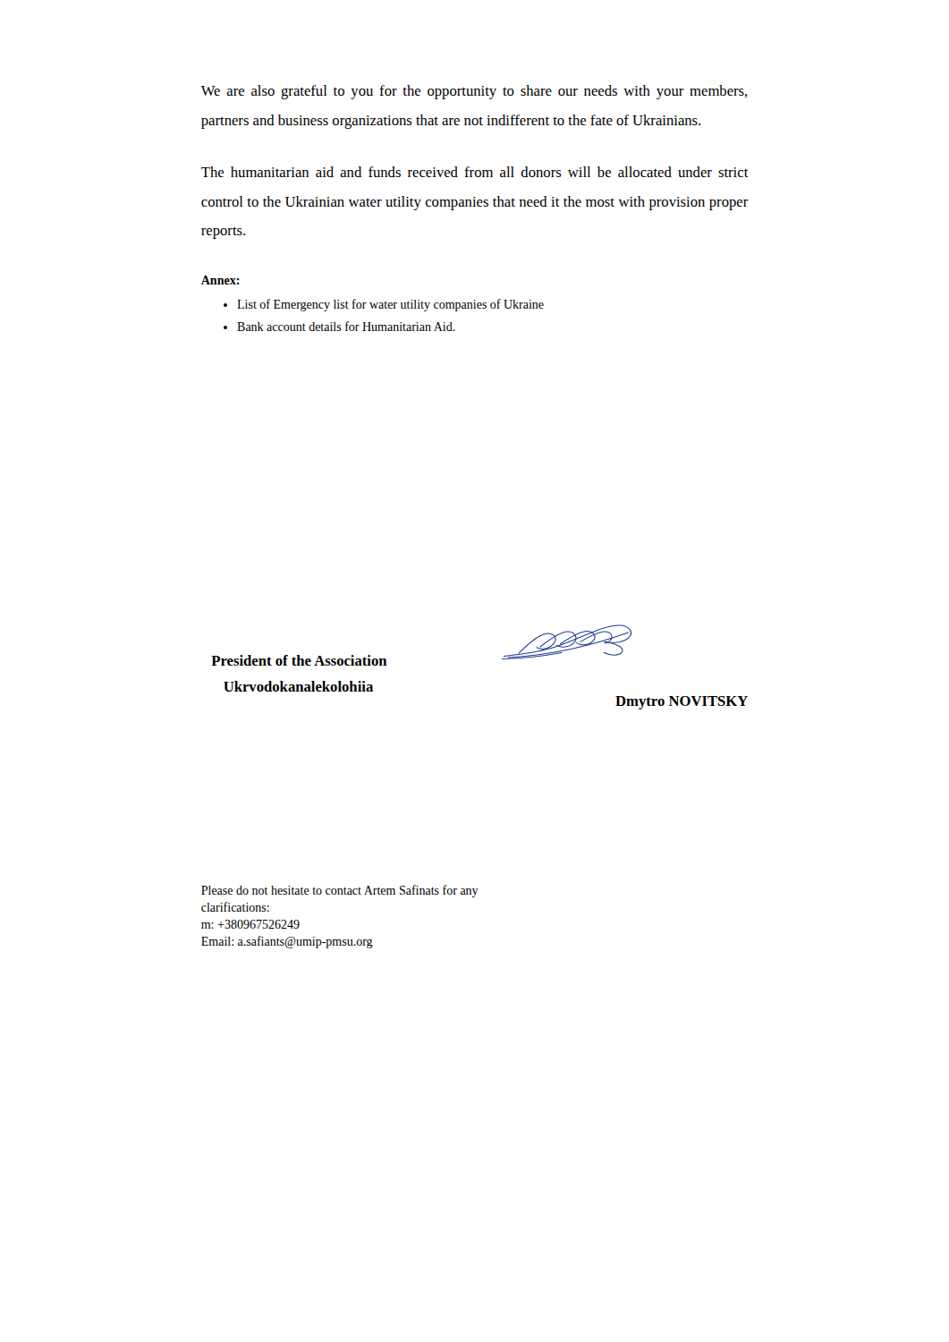We are also grateful to you for the opportunity to share our needs with your members, partners and business organizations that are not indifferent to the fate of Ukrainians.
The humanitarian aid and funds received from all donors will be allocated under strict control to the Ukrainian water utility companies that need it the most with provision proper reports.
Annex:
List of Emergency list for water utility companies of Ukraine
Bank account details for Humanitarian Aid.
President of the Association Ukrvodokanalekolohiia
Dmytro NOVITSKY
Please do not hesitate to contact Artem Safinats for any clarifications: m: +380967526249 Email: a.safiants@umip-pmsu.org